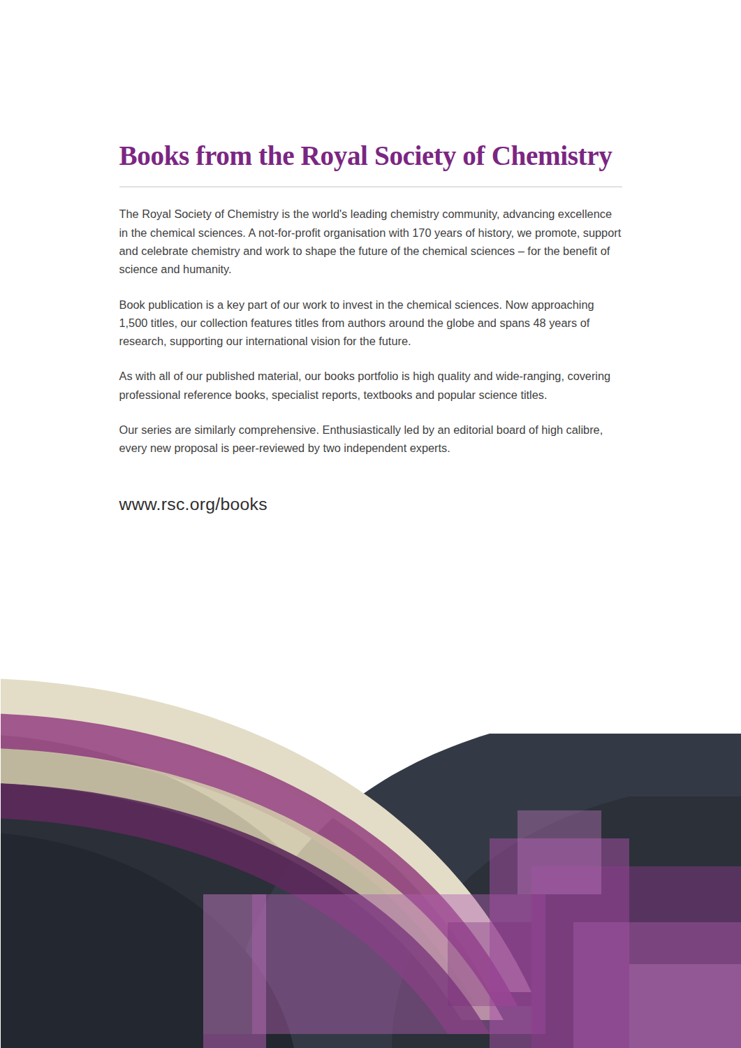Books from the Royal Society of Chemistry
The Royal Society of Chemistry is the world's leading chemistry community, advancing excellence in the chemical sciences. A not-for-profit organisation with 170 years of history, we promote, support and celebrate chemistry and work to shape the future of the chemical sciences – for the benefit of science and humanity.
Book publication is a key part of our work to invest in the chemical sciences. Now approaching 1,500 titles, our collection features titles from authors around the globe and spans 48 years of research, supporting our international vision for the future.
As with all of our published material, our books portfolio is high quality and wide-ranging, covering professional reference books, specialist reports, textbooks and popular science titles.
Our series are similarly comprehensive. Enthusiastically led by an editorial board of high calibre, every new proposal is peer-reviewed by two independent experts.
www.rsc.org/books